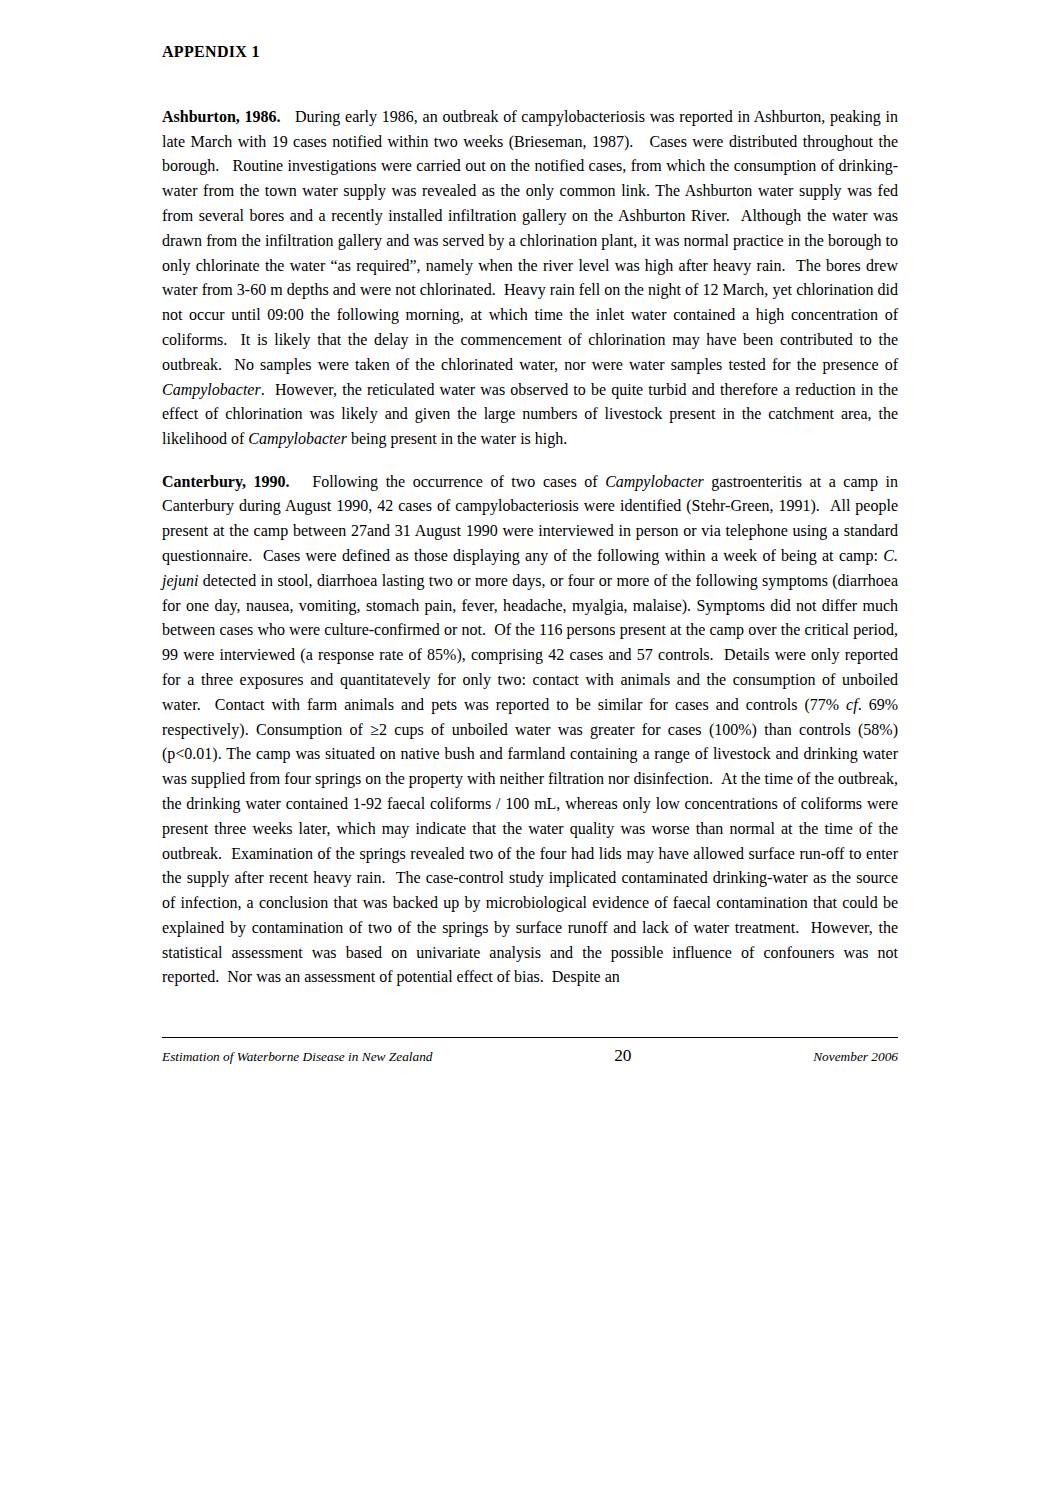APPENDIX 1
Ashburton, 1986. During early 1986, an outbreak of campylobacteriosis was reported in Ashburton, peaking in late March with 19 cases notified within two weeks (Brieseman, 1987). Cases were distributed throughout the borough. Routine investigations were carried out on the notified cases, from which the consumption of drinking-water from the town water supply was revealed as the only common link. The Ashburton water supply was fed from several bores and a recently installed infiltration gallery on the Ashburton River. Although the water was drawn from the infiltration gallery and was served by a chlorination plant, it was normal practice in the borough to only chlorinate the water “as required”, namely when the river level was high after heavy rain. The bores drew water from 3-60 m depths and were not chlorinated. Heavy rain fell on the night of 12 March, yet chlorination did not occur until 09:00 the following morning, at which time the inlet water contained a high concentration of coliforms. It is likely that the delay in the commencement of chlorination may have been contributed to the outbreak. No samples were taken of the chlorinated water, nor were water samples tested for the presence of Campylobacter. However, the reticulated water was observed to be quite turbid and therefore a reduction in the effect of chlorination was likely and given the large numbers of livestock present in the catchment area, the likelihood of Campylobacter being present in the water is high.
Canterbury, 1990. Following the occurrence of two cases of Campylobacter gastroenteritis at a camp in Canterbury during August 1990, 42 cases of campylobacteriosis were identified (Stehr-Green, 1991). All people present at the camp between 27and 31 August 1990 were interviewed in person or via telephone using a standard questionnaire. Cases were defined as those displaying any of the following within a week of being at camp: C. jejuni detected in stool, diarrhoea lasting two or more days, or four or more of the following symptoms (diarrhoea for one day, nausea, vomiting, stomach pain, fever, headache, myalgia, malaise). Symptoms did not differ much between cases who were culture-confirmed or not. Of the 116 persons present at the camp over the critical period, 99 were interviewed (a response rate of 85%), comprising 42 cases and 57 controls. Details were only reported for a three exposures and quantitatevely for only two: contact with animals and the consumption of unboiled water. Contact with farm animals and pets was reported to be similar for cases and controls (77% cf. 69% respectively). Consumption of ≥2 cups of unboiled water was greater for cases (100%) than controls (58%) (p<0.01). The camp was situated on native bush and farmland containing a range of livestock and drinking water was supplied from four springs on the property with neither filtration nor disinfection. At the time of the outbreak, the drinking water contained 1-92 faecal coliforms / 100 mL, whereas only low concentrations of coliforms were present three weeks later, which may indicate that the water quality was worse than normal at the time of the outbreak. Examination of the springs revealed two of the four had lids may have allowed surface run-off to enter the supply after recent heavy rain. The case-control study implicated contaminated drinking-water as the source of infection, a conclusion that was backed up by microbiological evidence of faecal contamination that could be explained by contamination of two of the springs by surface runoff and lack of water treatment. However, the statistical assessment was based on univariate analysis and the possible influence of confouners was not reported. Nor was an assessment of potential effect of bias. Despite an
Estimation of Waterborne Disease in New Zealand 20 November 2006